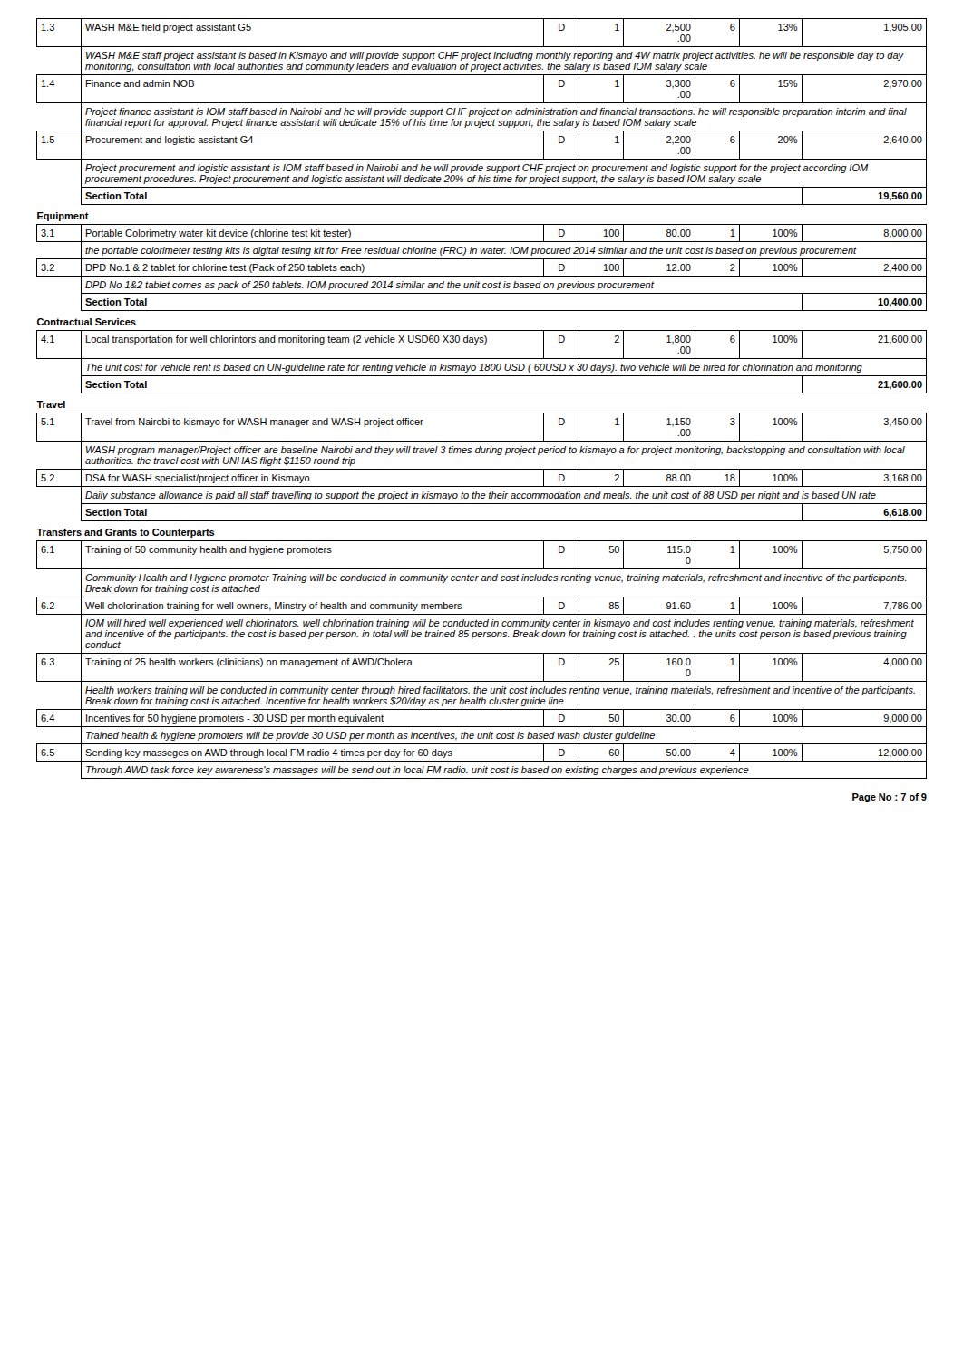| 1.3 | WASH M&E field project assistant G5 | D | 1 | 2,500 .00 | 6 | 13% | 1,905.00 |
| | WASH M&E staff project assistant is based in Kismayo and will provide support CHF project including monthly reporting and 4W matrix project activities. he will be responsible day to day monitoring, consultation with local authorities and community leaders and evaluation of project activities. the salary is based IOM salary scale |
| 1.4 | Finance and admin NOB | D | 1 | 3,300 .00 | 6 | 15% | 2,970.00 |
| | Project finance assistant is IOM staff based in Nairobi and he will provide support CHF project on administration and financial transactions. he will responsible preparation interim and final financial report for approval. Project finance assistant will dedicate 15% of his time for project support, the salary is based IOM salary scale |
| 1.5 | Procurement and logistic assistant G4 | D | 1 | 2,200 .00 | 6 | 20% | 2,640.00 |
| | Project procurement and logistic assistant is IOM staff based in Nairobi and he will provide support CHF project on procurement and logistic support for the project according IOM procurement procedures. Project procurement and logistic assistant will dedicate 20% of his time for project support, the salary is based IOM salary scale |
| | Section Total | 19,560.00 |
| Equipment |
| 3.1 | Portable Colorimetry water kit device (chlorine test kit tester) | D | 100 | 80.00 | 1 | 100% | 8,000.00 |
| | the portable colorimeter testing kits is digital testing kit for Free residual chlorine (FRC) in water. IOM procured 2014 similar and the unit cost is based on previous procurement |
| 3.2 | DPD No.1 & 2 tablet for chlorine test (Pack of 250 tablets each) | D | 100 | 12.00 | 2 | 100% | 2,400.00 |
| | DPD No 1&2 tablet comes as pack of 250 tablets. IOM procured 2014 similar and the unit cost is based on previous procurement |
| | Section Total | 10,400.00 |
| Contractual Services |
| 4.1 | Local transportation for well chlorintors and monitoring team (2 vehicle X USD60 X30 days) | D | 2 | 1,800 .00 | 6 | 100% | 21,600.00 |
| | The unit cost for vehicle rent is based on UN-guideline rate for renting vehicle in kismayo 1800 USD ( 60USD x 30 days). two vehicle will be hired for chlorination and monitoring |
| | Section Total | 21,600.00 |
| Travel |
| 5.1 | Travel from Nairobi to kismayo for WASH manager and WASH project officer | D | 1 | 1,150 .00 | 3 | 100% | 3,450.00 |
| | WASH program manager/Project officer are baseline Nairobi and they will travel 3 times during project period to kismayo a for project monitoring, backstopping and consultation with local authorities. the travel cost with UNHAS flight $1150 round trip |
| 5.2 | DSA for WASH specialist/project officer in Kismayo | D | 2 | 88.00 | 18 | 100% | 3,168.00 |
| | Daily substance allowance is paid all staff travelling to support the project in kismayo to the their accommodation and meals. the unit cost of 88 USD per night and is based UN rate |
| | Section Total | 6,618.00 |
| Transfers and Grants to Counterparts |
| 6.1 | Training of 50 community health and hygiene promoters | D | 50 | 115.0 0 | 1 | 100% | 5,750.00 |
| | Community Health and Hygiene promoter Training will be conducted in community center and cost includes renting venue, training materials, refreshment and incentive of the participants. Break down for training cost is attached |
| 6.2 | Well cholorination training for well owners, Minstry of health and community members | D | 85 | 91.60 | 1 | 100% | 7,786.00 |
| | IOM will hired well experienced well chlorinators. well chlorination training will be conducted in community center in kismayo and cost includes renting venue, training materials, refreshment and incentive of the participants. the cost is based per person. in total will be trained 85 persons. Break down for training cost is attached. . the units cost person is based previous training conduct |
| 6.3 | Training of 25 health workers (clinicians) on management of AWD/Cholera | D | 25 | 160.0 0 | 1 | 100% | 4,000.00 |
| | Health workers training will be conducted in community center through hired facilitators. the unit cost includes renting venue, training materials, refreshment and incentive of the participants. Break down for training cost is attached. Incentive for health workers $20/day as per health cluster guide line |
| 6.4 | Incentives for 50 hygiene promoters - 30 USD per month equivalent | D | 50 | 30.00 | 6 | 100% | 9,000.00 |
| | Trained health & hygiene promoters will be provide 30 USD per month as incentives, the unit cost is based wash cluster guideline |
| 6.5 | Sending key masseges on AWD through local FM radio 4 times per day for 60 days | D | 60 | 50.00 | 4 | 100% | 12,000.00 |
| | Through AWD task force key awareness's massages will be send out in local FM radio. unit cost is based on existing charges and previous experience |
Page No : 7 of 9